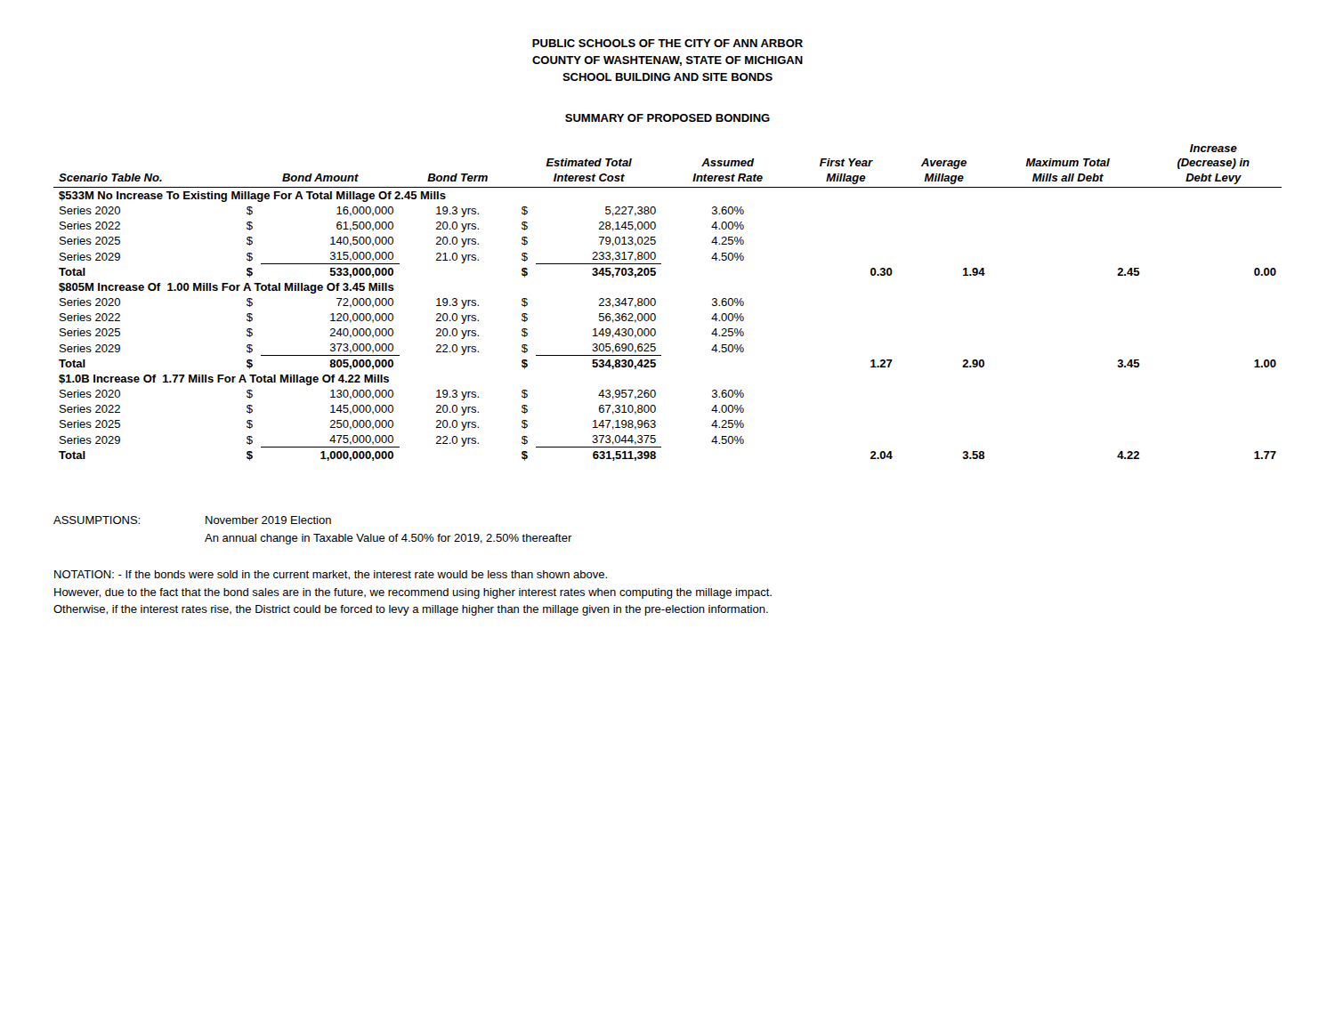PUBLIC SCHOOLS OF THE CITY OF ANN ARBOR
COUNTY OF WASHTENAW, STATE OF MICHIGAN
SCHOOL BUILDING AND SITE BONDS
SUMMARY OF PROPOSED BONDING
| Scenario Table No. | Bond Amount | Bond Term | Estimated Total Interest Cost | Assumed Interest Rate | First Year Millage | Average Millage | Maximum Total Mills all Debt | Increase (Decrease) in Debt Levy |
| --- | --- | --- | --- | --- | --- | --- | --- | --- |
| $533M No Increase To Existing Millage For A Total Millage Of 2.45 Mills |
| Series 2020 | $ | 16,000,000 | 19.3 yrs. | $ | 5,227,380 | 3.60% | | | | |
| Series 2022 | $ | 61,500,000 | 20.0 yrs. | $ | 28,145,000 | 4.00% | | | | |
| Series 2025 | $ | 140,500,000 | 20.0 yrs. | $ | 79,013,025 | 4.25% | | | | |
| Series 2029 | $ | 315,000,000 | 21.0 yrs. | $ | 233,317,800 | 4.50% | | | | |
| Total | $ | 533,000,000 | | $ | 345,703,205 | | 0.30 | 1.94 | 2.45 | 0.00 |
| $805M Increase Of 1.00 Mills For A Total Millage Of 3.45 Mills |
| Series 2020 | $ | 72,000,000 | 19.3 yrs. | $ | 23,347,800 | 3.60% | | | | |
| Series 2022 | $ | 120,000,000 | 20.0 yrs. | $ | 56,362,000 | 4.00% | | | | |
| Series 2025 | $ | 240,000,000 | 20.0 yrs. | $ | 149,430,000 | 4.25% | | | | |
| Series 2029 | $ | 373,000,000 | 22.0 yrs. | $ | 305,690,625 | 4.50% | | | | |
| Total | $ | 805,000,000 | | $ | 534,830,425 | | 1.27 | 2.90 | 3.45 | 1.00 |
| $1.0B Increase Of 1.77 Mills For A Total Millage Of 4.22 Mills |
| Series 2020 | $ | 130,000,000 | 19.3 yrs. | $ | 43,957,260 | 3.60% | | | | |
| Series 2022 | $ | 145,000,000 | 20.0 yrs. | $ | 67,310,800 | 4.00% | | | | |
| Series 2025 | $ | 250,000,000 | 20.0 yrs. | $ | 147,198,963 | 4.25% | | | | |
| Series 2029 | $ | 475,000,000 | 22.0 yrs. | $ | 373,044,375 | 4.50% | | | | |
| Total | $ | 1,000,000,000 | | $ | 631,511,398 | | 2.04 | 3.58 | 4.22 | 1.77 |
ASSUMPTIONS: November 2019 Election
An annual change in Taxable Value of 4.50% for 2019, 2.50% thereafter
NOTATION: - If the bonds were sold in the current market, the interest rate would be less than shown above.
However, due to the fact that the bond sales are in the future, we recommend using higher interest rates when computing the millage impact.
Otherwise, if the interest rates rise, the District could be forced to levy a millage higher than the millage given in the pre-election information.